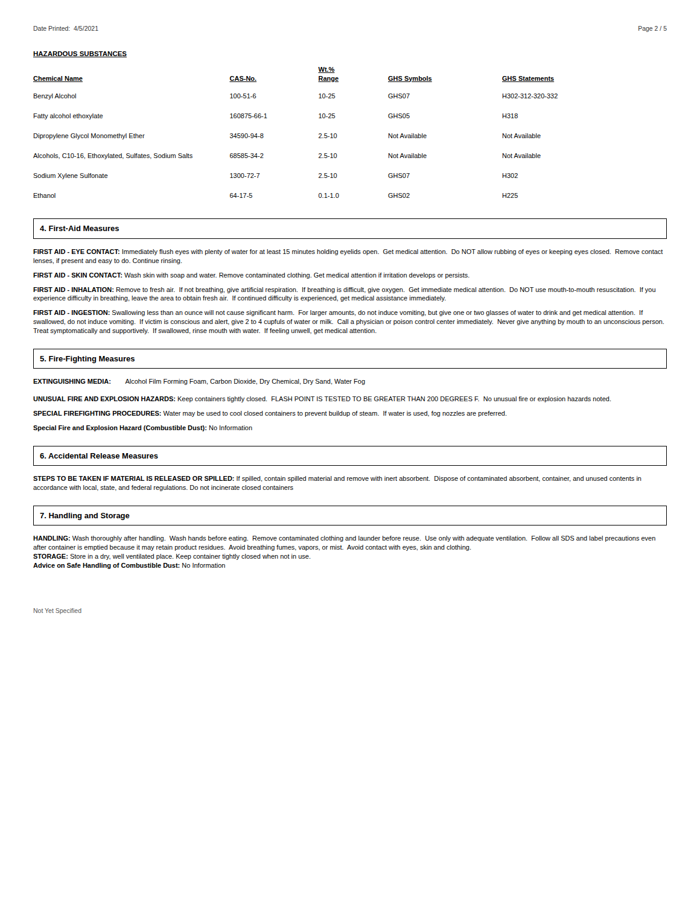Date Printed: 4/5/2021
Page 2 / 5
HAZARDOUS SUBSTANCES
| Chemical Name | CAS-No. | Wt.% Range | GHS Symbols | GHS Statements |
| --- | --- | --- | --- | --- |
| Benzyl Alcohol | 100-51-6 | 10-25 | GHS07 | H302-312-320-332 |
| Fatty alcohol ethoxylate | 160875-66-1 | 10-25 | GHS05 | H318 |
| Dipropylene Glycol Monomethyl Ether | 34590-94-8 | 2.5-10 | Not Available | Not Available |
| Alcohols, C10-16, Ethoxylated, Sulfates, Sodium Salts | 68585-34-2 | 2.5-10 | Not Available | Not Available |
| Sodium Xylene Sulfonate | 1300-72-7 | 2.5-10 | GHS07 | H302 |
| Ethanol | 64-17-5 | 0.1-1.0 | GHS02 | H225 |
4. First-Aid Measures
FIRST AID - EYE CONTACT: Immediately flush eyes with plenty of water for at least 15 minutes holding eyelids open. Get medical attention. Do NOT allow rubbing of eyes or keeping eyes closed. Remove contact lenses, if present and easy to do. Continue rinsing.
FIRST AID - SKIN CONTACT: Wash skin with soap and water. Remove contaminated clothing. Get medical attention if irritation develops or persists.
FIRST AID - INHALATION: Remove to fresh air. If not breathing, give artificial respiration. If breathing is difficult, give oxygen. Get immediate medical attention. Do NOT use mouth-to-mouth resuscitation. If you experience difficulty in breathing, leave the area to obtain fresh air. If continued difficulty is experienced, get medical assistance immediately.
FIRST AID - INGESTION: Swallowing less than an ounce will not cause significant harm. For larger amounts, do not induce vomiting, but give one or two glasses of water to drink and get medical attention. If swallowed, do not induce vomiting. If victim is conscious and alert, give 2 to 4 cupfuls of water or milk. Call a physician or poison control center immediately. Never give anything by mouth to an unconscious person. Treat symptomatically and supportively. If swallowed, rinse mouth with water. If feeling unwell, get medical attention.
5. Fire-Fighting Measures
EXTINGUISHING MEDIA: Alcohol Film Forming Foam, Carbon Dioxide, Dry Chemical, Dry Sand, Water Fog
UNUSUAL FIRE AND EXPLOSION HAZARDS: Keep containers tightly closed. FLASH POINT IS TESTED TO BE GREATER THAN 200 DEGREES F. No unusual fire or explosion hazards noted.
SPECIAL FIREFIGHTING PROCEDURES: Water may be used to cool closed containers to prevent buildup of steam. If water is used, fog nozzles are preferred.
Special Fire and Explosion Hazard (Combustible Dust): No Information
6. Accidental Release Measures
STEPS TO BE TAKEN IF MATERIAL IS RELEASED OR SPILLED: If spilled, contain spilled material and remove with inert absorbent. Dispose of contaminated absorbent, container, and unused contents in accordance with local, state, and federal regulations. Do not incinerate closed containers
7. Handling and Storage
HANDLING: Wash thoroughly after handling. Wash hands before eating. Remove contaminated clothing and launder before reuse. Use only with adequate ventilation. Follow all SDS and label precautions even after container is emptied because it may retain product residues. Avoid breathing fumes, vapors, or mist. Avoid contact with eyes, skin and clothing.
STORAGE: Store in a dry, well ventilated place. Keep container tightly closed when not in use.
Advice on Safe Handling of Combustible Dust: No Information
Not Yet Specified